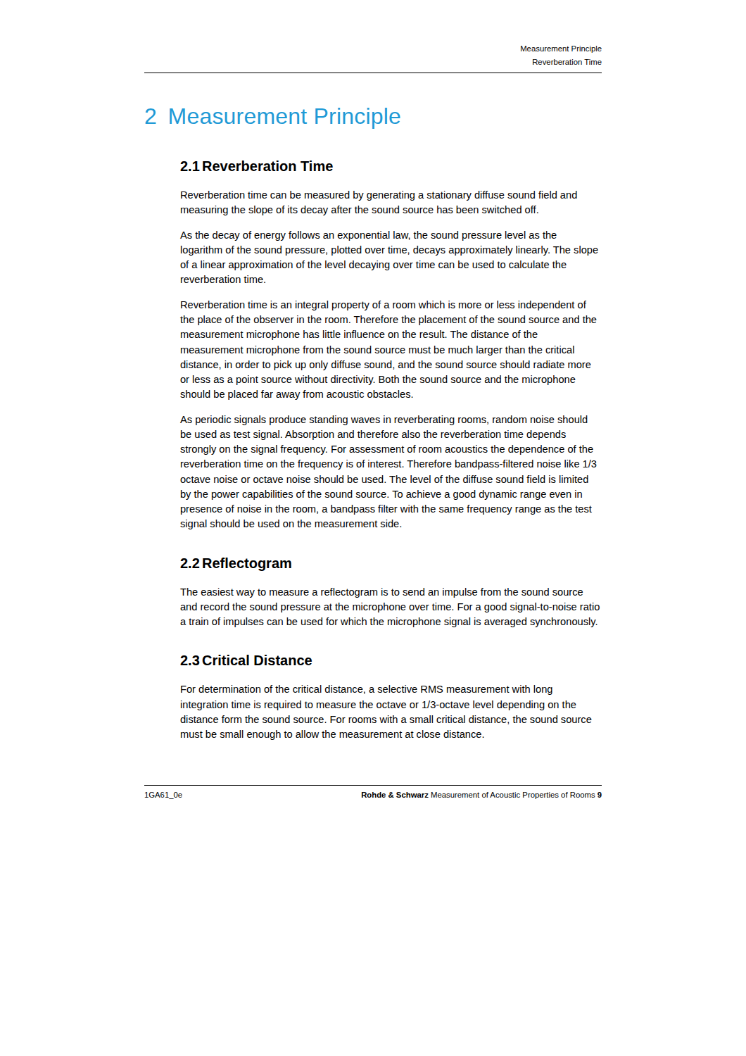Measurement Principle
Reverberation Time
2 Measurement Principle
2.1 Reverberation Time
Reverberation time can be measured by generating a stationary diffuse sound field and measuring the slope of its decay after the sound source has been switched off.
As the decay of energy follows an exponential law, the sound pressure level as the logarithm of the sound pressure, plotted over time, decays approximately linearly. The slope of a linear approximation of the level decaying over time can be used to calculate the reverberation time.
Reverberation time is an integral property of a room which is more or less independent of the place of the observer in the room. Therefore the placement of the sound source and the measurement microphone has little influence on the result. The distance of the measurement microphone from the sound source must be much larger than the critical distance, in order to pick up only diffuse sound, and the sound source should radiate more or less as a point source without directivity. Both the sound source and the microphone should be placed far away from acoustic obstacles.
As periodic signals produce standing waves in reverberating rooms, random noise should be used as test signal. Absorption and therefore also the reverberation time depends strongly on the signal frequency. For assessment of room acoustics the dependence of the reverberation time on the frequency is of interest. Therefore bandpass-filtered noise like 1/3 octave noise or octave noise should be used. The level of the diffuse sound field is limited by the power capabilities of the sound source. To achieve a good dynamic range even in presence of noise in the room, a bandpass filter with the same frequency range as the test signal should be used on the measurement side.
2.2 Reflectogram
The easiest way to measure a reflectogram is to send an impulse from the sound source and record the sound pressure at the microphone over time. For a good signal-to-noise ratio a train of impulses can be used for which the microphone signal is averaged synchronously.
2.3 Critical Distance
For determination of the critical distance, a selective RMS measurement with long integration time is required to measure the octave or 1/3-octave level depending on the distance form the sound source. For rooms with a small critical distance, the sound source must be small enough to allow the measurement at close distance.
1GA61_0e
Rohde & Schwarz Measurement of Acoustic Properties of Rooms 9